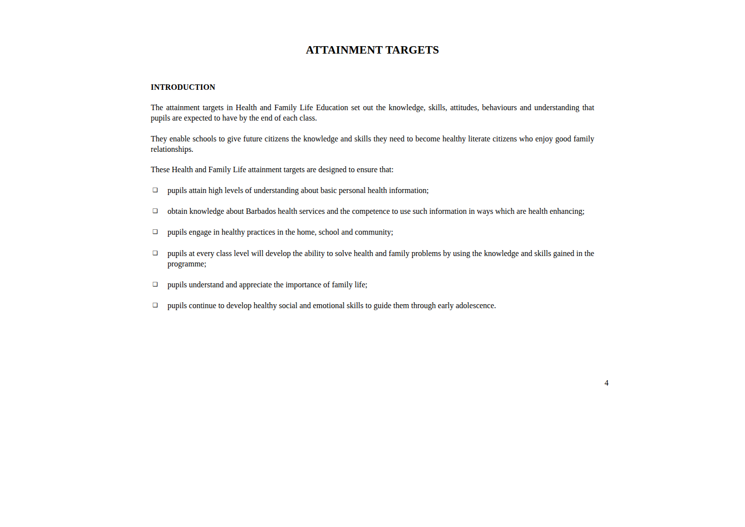ATTAINMENT TARGETS
INTRODUCTION
The attainment targets in Health and Family Life Education set out the knowledge, skills, attitudes, behaviours and understanding that pupils are expected to have by the end of each class.
They enable schools to give future citizens the knowledge and skills they need to become healthy literate citizens who enjoy good family relationships.
These Health and Family Life attainment targets are designed to ensure that:
pupils attain high levels of understanding about basic personal health information;
obtain knowledge about Barbados health services and the competence to use such information in ways which are health enhancing;
pupils engage in healthy practices in the home, school and community;
pupils at every class level will develop the ability to solve health and family problems by using the knowledge and skills gained in the programme;
pupils understand and appreciate the importance of family life;
pupils continue to develop healthy social and emotional skills to guide them through early adolescence.
4